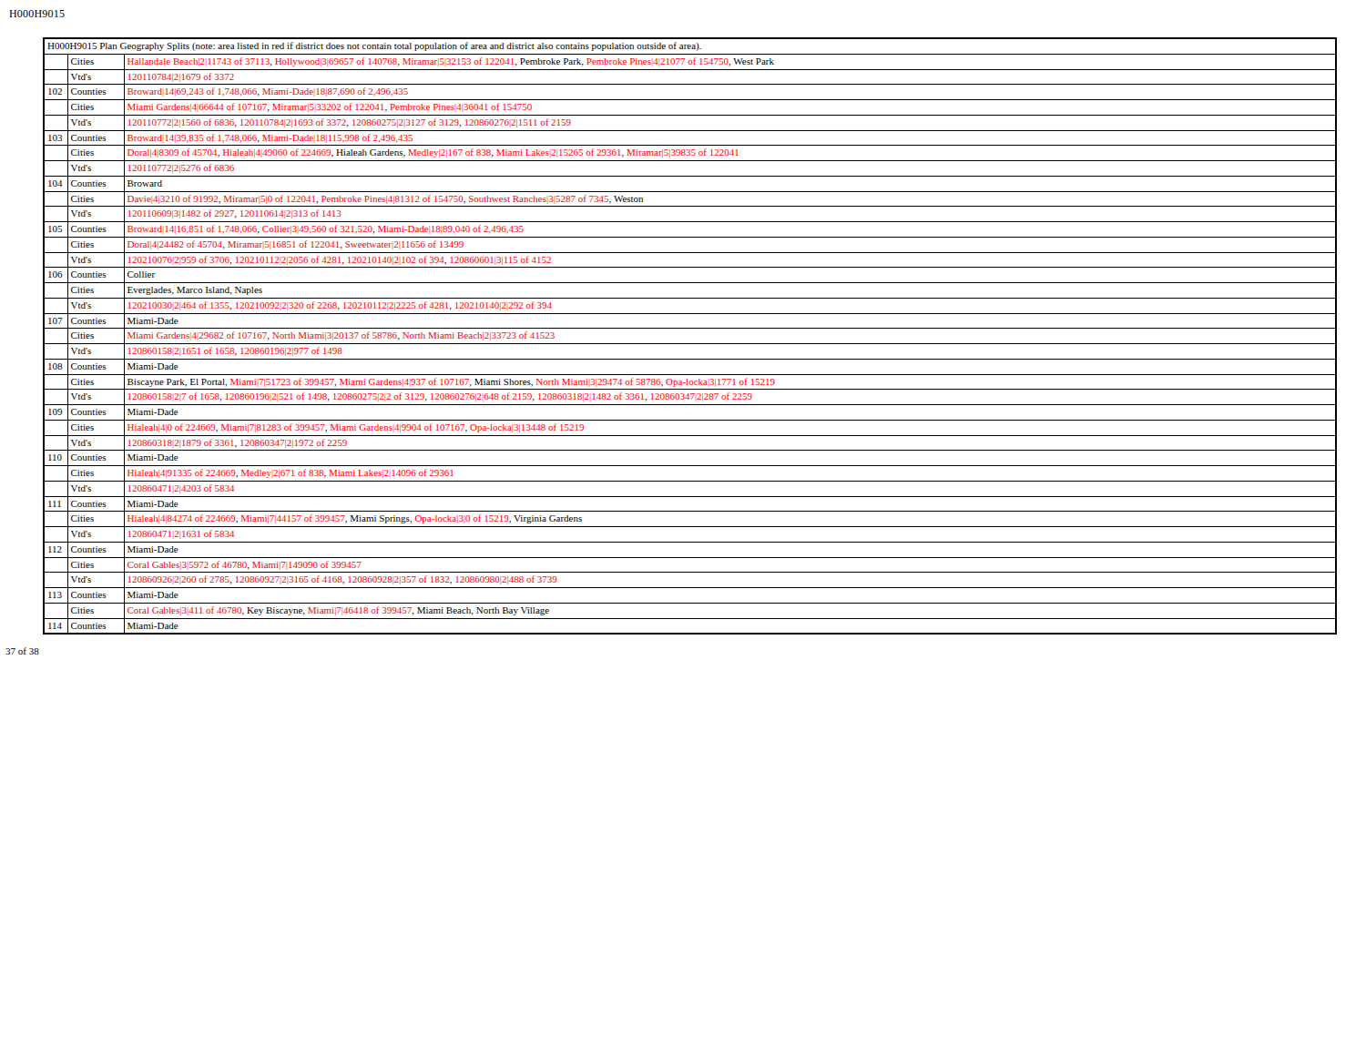H000H9015
| H000H9015 Plan Geography Splits (note: area listed in red if district does not contain total population of area and district also contains population outside of area). |
| | Cities | Hallandale Beach/2/11743 of 37113 , Hollywood/3/69657 of 140768 , Miramar/5/32153 of 122041 , Pembroke Park, Pembroke Pines/4/21077 of 154750 , West Park |
| | Vtd's | 120110784/2/1679 of 3372 |
| 102 | Counties | Broward/14/69,243 of 1,748,066 , Miami-Dade/18/87,690 of 2,496,435 |
| | Cities | Miami Gardens/4/66644 of 107167 , Miramar/5/33202 of 122041 , Pembroke Pines/4/36041 of 154750 |
| | Vtd's | 120110772/2/1560 of 6836 , 120110784/2/1693 of 3372 , 120860275/2/3127 of 3129 , 120860276/2/1511 of 2159 |
| 103 | Counties | Broward/14/39,835 of 1,748,066 , Miami-Dade/18/115,998 of 2,496,435 |
| | Cities | Doral/4/8309 of 45704 , Hialeah/4/49060 of 224669 , Hialeah Gardens, Medley/2/167 of 838 , Miami Lakes/2/15265 of 29361 , Miramar/5/39835 of 122041 |
| | Vtd's | 120110772/2/5276 of 6836 |
| 104 | Counties | Broward |
| | Cities | Davie/4/3210 of 91992 , Miramar/5/0 of 122041 , Pembroke Pines/4/81312 of 154750 , Southwest Ranches/3/5287 of 7345 , Weston |
| | Vtd's | 120110609/3/1482 of 2927 , 120110614/2/313 of 1413 |
| 105 | Counties | Broward/14/16,851 of 1,748,066 , Collier/3/49,560 of 321,520 , Miami-Dade/18/89,040 of 2,496,435 |
| | Cities | Doral/4/24482 of 45704 , Miramar/5/16851 of 122041 , Sweetwater/2/11656 of 13499 |
| | Vtd's | 120210076/2/959 of 3706 , 120210112/2/2056 of 4281 , 120210140/2/102 of 394 , 120860601/3/115 of 4152 |
| 106 | Counties | Collier |
| | Cities | Everglades, Marco Island, Naples |
| | Vtd's | 120210030/2/464 of 1355 , 120210092/2/320 of 2268 , 120210112/2/2225 of 4281 , 120210140/2/292 of 394 |
| 107 | Counties | Miami-Dade |
| | Cities | Miami Gardens/4/29682 of 107167 , North Miami/3/20137 of 58786 , North Miami Beach/2/33723 of 41523 |
| | Vtd's | 120860158/2/1651 of 1658 , 120860196/2/977 of 1498 |
| 108 | Counties | Miami-Dade |
| | Cities | Biscayne Park, El Portal, Miami/7/51723 of 399457 , Miami Gardens/4/937 of 107167 , Miami Shores, North Miami/3/29474 of 58786 , Opa-locka/3/1771 of 15219 |
| | Vtd's | 120860158/2/7 of 1658 , 120860196/2/521 of 1498 , 120860275/2/2 of 3129 , 120860276/2/648 of 2159 , 120860318/2/1482 of 3361 , 120860347/2/287 of 2259 |
| 109 | Counties | Miami-Dade |
| | Cities | Hialeah/4/0 of 224669 , Miami/7/81283 of 399457 , Miami Gardens/4/9904 of 107167 , Opa-locka/3/13448 of 15219 |
| | Vtd's | 120860318/2/1879 of 3361 , 120860347/2/1972 of 2259 |
| 110 | Counties | Miami-Dade |
| | Cities | Hialeah/4/91335 of 224669 , Medley/2/671 of 838 , Miami Lakes/2/14096 of 29361 |
| | Vtd's | 120860471/2/4203 of 5834 |
| 111 | Counties | Miami-Dade |
| | Cities | Hialeah/4/84274 of 224669 , Miami/7/44157 of 399457 , Miami Springs, Opa-locka/3/0 of 15219 , Virginia Gardens |
| | Vtd's | 120860471/2/1631 of 5834 |
| 112 | Counties | Miami-Dade |
| | Cities | Coral Gables/3/5972 of 46780 , Miami/7/149090 of 399457 |
| | Vtd's | 120860926/2/260 of 2785 , 120860927/2/3165 of 4168 , 120860928/2/357 of 1832 , 120860980/2/488 of 3739 |
| 113 | Counties | Miami-Dade |
| | Cities | Coral Gables/3/411 of 46780 , Key Biscayne, Miami/7/46418 of 399457 , Miami Beach, North Bay Village |
| 114 | Counties | Miami-Dade |
37 of 38